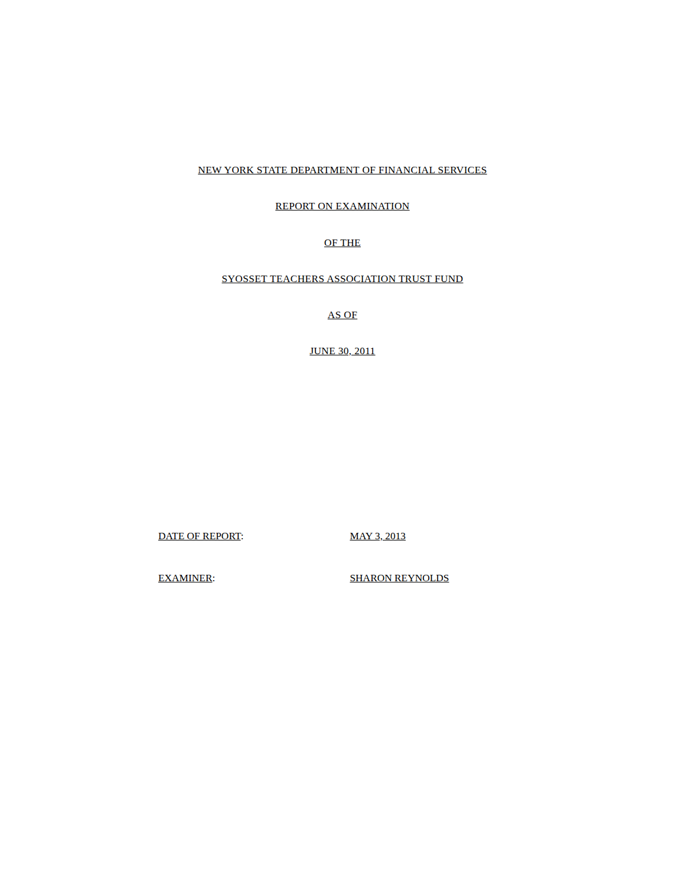NEW YORK STATE DEPARTMENT OF FINANCIAL SERVICES
REPORT ON EXAMINATION
OF THE
SYOSSET TEACHERS ASSOCIATION TRUST FUND
AS OF
JUNE 30, 2011
DATE OF REPORT:
MAY 3, 2013
EXAMINER:
SHARON REYNOLDS